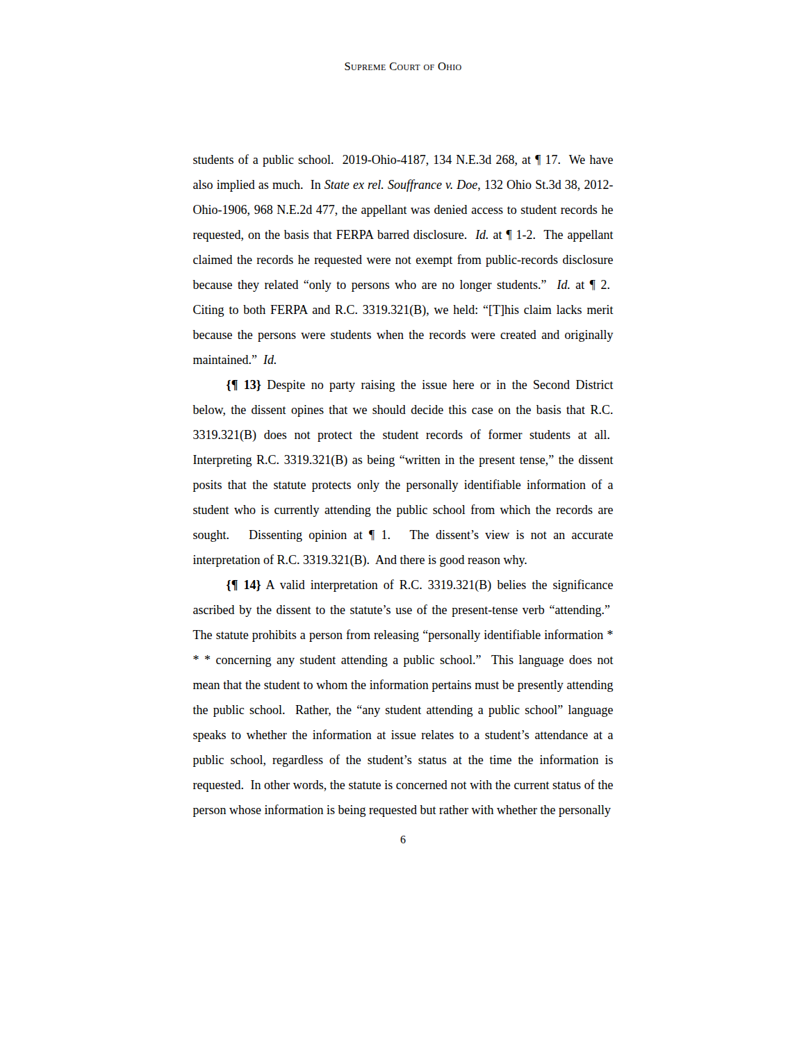Supreme Court of Ohio
students of a public school. 2019-Ohio-4187, 134 N.E.3d 268, at ¶ 17. We have also implied as much. In State ex rel. Souffrance v. Doe, 132 Ohio St.3d 38, 2012-Ohio-1906, 968 N.E.2d 477, the appellant was denied access to student records he requested, on the basis that FERPA barred disclosure. Id. at ¶ 1-2. The appellant claimed the records he requested were not exempt from public-records disclosure because they related “only to persons who are no longer students.” Id. at ¶ 2. Citing to both FERPA and R.C. 3319.321(B), we held: “[T]his claim lacks merit because the persons were students when the records were created and originally maintained.” Id.
{¶ 13} Despite no party raising the issue here or in the Second District below, the dissent opines that we should decide this case on the basis that R.C. 3319.321(B) does not protect the student records of former students at all. Interpreting R.C. 3319.321(B) as being “written in the present tense,” the dissent posits that the statute protects only the personally identifiable information of a student who is currently attending the public school from which the records are sought. Dissenting opinion at ¶ 1. The dissent’s view is not an accurate interpretation of R.C. 3319.321(B). And there is good reason why.
{¶ 14} A valid interpretation of R.C. 3319.321(B) belies the significance ascribed by the dissent to the statute’s use of the present-tense verb “attending.” The statute prohibits a person from releasing “personally identifiable information * * * concerning any student attending a public school.” This language does not mean that the student to whom the information pertains must be presently attending the public school. Rather, the “any student attending a public school” language speaks to whether the information at issue relates to a student’s attendance at a public school, regardless of the student’s status at the time the information is requested. In other words, the statute is concerned not with the current status of the person whose information is being requested but rather with whether the personally
6